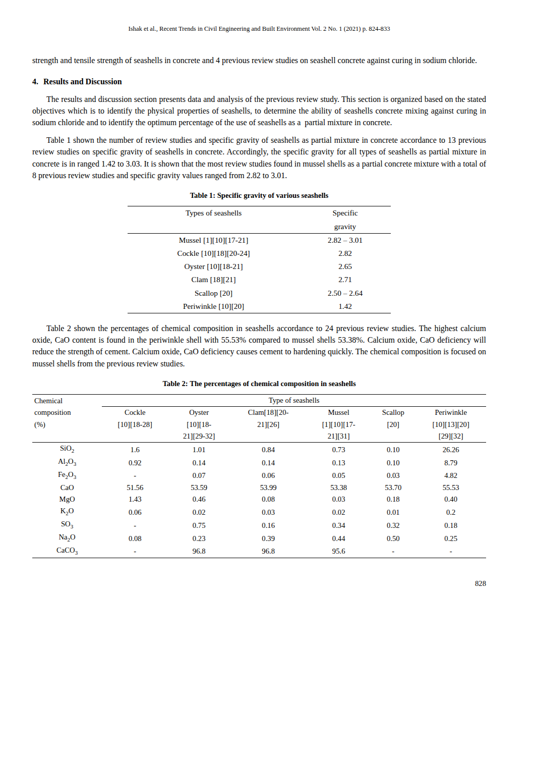Ishak et al., Recent Trends in Civil Engineering and Built Environment Vol. 2 No. 1 (2021) p. 824-833
strength and tensile strength of seashells in concrete and 4 previous review studies on seashell concrete against curing in sodium chloride.
4. Results and Discussion
The results and discussion section presents data and analysis of the previous review study. This section is organized based on the stated objectives which is to identify the physical properties of seashells, to determine the ability of seashells concrete mixing against curing in sodium chloride and to identify the optimum percentage of the use of seashells as a partial mixture in concrete.
Table 1 shown the number of review studies and specific gravity of seashells as partial mixture in concrete accordance to 13 previous review studies on specific gravity of seashells in concrete. Accordingly, the specific gravity for all types of seashells as partial mixture in concrete is in ranged 1.42 to 3.03. It is shown that the most review studies found in mussel shells as a partial concrete mixture with a total of 8 previous review studies and specific gravity values ranged from 2.82 to 3.01.
Table 1: Specific gravity of various seashells
| Types of seashells | Specific |
| --- | --- |
| | gravity |
| Mussel [1][10][17-21] | 2.82 – 3.01 |
| Cockle [10][18][20-24] | 2.82 |
| Oyster [10][18-21] | 2.65 |
| Clam [18][21] | 2.71 |
| Scallop [20] | 2.50 – 2.64 |
| Periwinkle [10][20] | 1.42 |
Table 2 shown the percentages of chemical composition in seashells accordance to 24 previous review studies. The highest calcium oxide, CaO content is found in the periwinkle shell with 55.53% compared to mussel shells 53.38%. Calcium oxide, CaO deficiency will reduce the strength of cement. Calcium oxide, CaO deficiency causes cement to hardening quickly. The chemical composition is focused on mussel shells from the previous review studies.
Table 2: The percentages of chemical composition in seashells
| Chemical | Type of seashells |
| --- | --- |
| composition | Cockle | Oyster | Clam[18][20- | Mussel | Scallop | Periwinkle |
| (%) | [10][18-28] | [10][18- | 21][26] | [1][10][17- | [20] | [10][13][20] |
| | | 21][29-32] | | 21][31] | | [29][32] |
| SiO 2 | 1.6 | 1.01 | 0.84 | 0.73 | 0.10 | 26.26 |
| Al 2 O 3 | 0.92 | 0.14 | 0.14 | 0.13 | 0.10 | 8.79 |
| Fe 2 O 3 | - | 0.07 | 0.06 | 0.05 | 0.03 | 4.82 |
| CaO | 51.56 | 53.59 | 53.99 | 53.38 | 53.70 | 55.53 |
| MgO | 1.43 | 0.46 | 0.08 | 0.03 | 0.18 | 0.40 |
| K 2 O | 0.06 | 0.02 | 0.03 | 0.02 | 0.01 | 0.2 |
| SO 3 | - | 0.75 | 0.16 | 0.34 | 0.32 | 0.18 |
| Na 2 O | 0.08 | 0.23 | 0.39 | 0.44 | 0.50 | 0.25 |
| CaCO 3 | - | 96.8 | 96.8 | 95.6 | - | - |
828